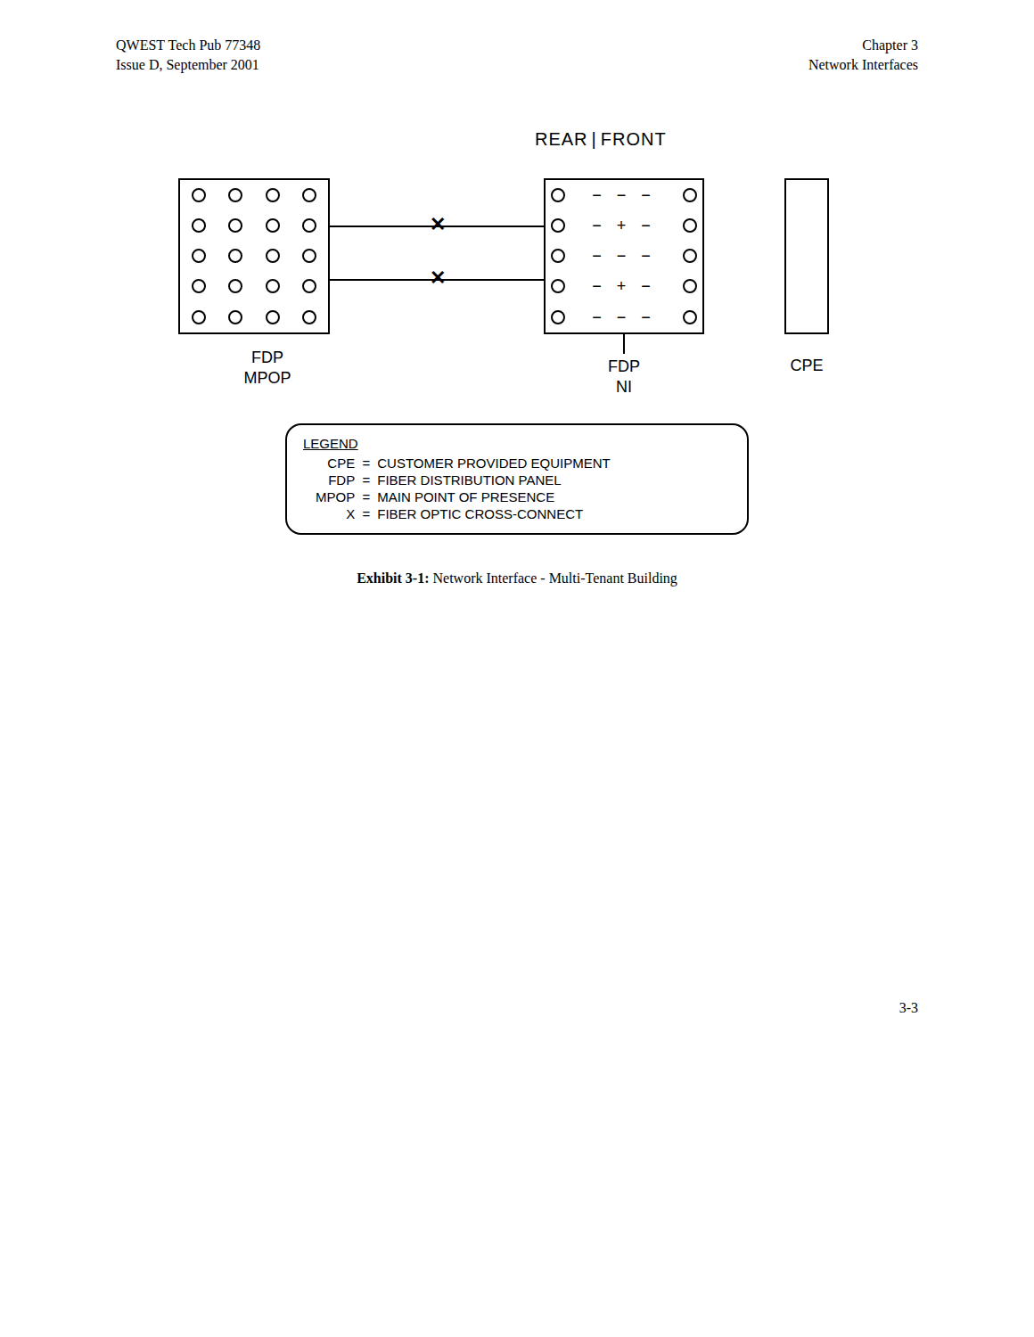QWEST Tech Pub 77348
Issue D, September 2001
Chapter 3
Network Interfaces
REAR|FRONT
✕
✕
− − −
− + −
− − −
− + −
− − −
FDP
MPOP
FDP
NI
CPE
LEGEND
| CPE = | CUSTOMER PROVIDED EQUIPMENT |
| FDP = | FIBER DISTRIBUTION PANEL |
| MPOP = | MAIN POINT OF PRESENCE |
| X = | FIBER OPTIC CROSS-CONNECT |
Exhibit 3-1: Network Interface - Multi-Tenant Building
3-3